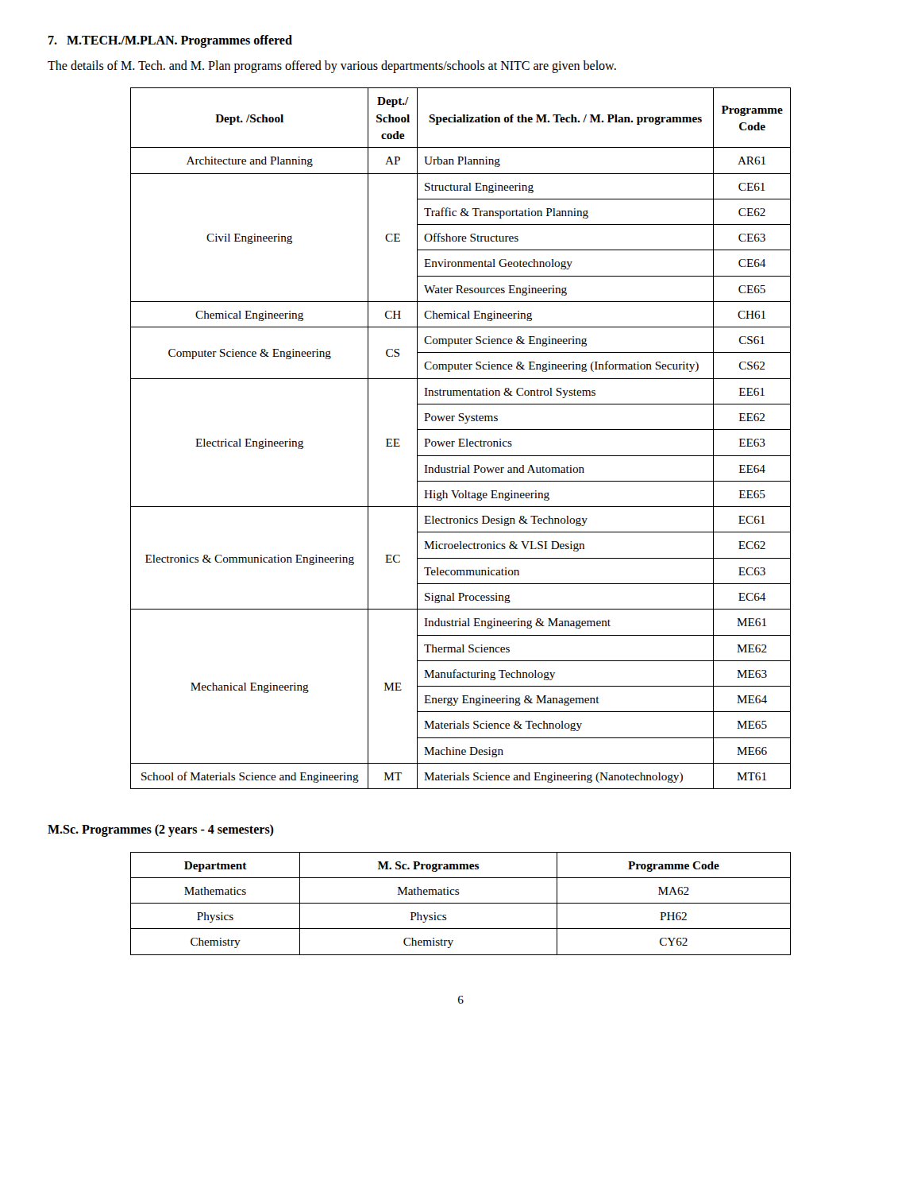7. M.TECH./M.PLAN. Programmes offered
The details of M. Tech. and M. Plan programs offered by various departments/schools at NITC are given below.
| Dept. /School | Dept./ School code | Specialization of the M. Tech. / M. Plan. programmes | Programme Code |
| --- | --- | --- | --- |
| Architecture and Planning | AP | Urban Planning | AR61 |
| Civil Engineering | CE | Structural Engineering | CE61 |
| Traffic & Transportation Planning | CE62 |
| Offshore Structures | CE63 |
| Environmental Geotechnology | CE64 |
| Water Resources Engineering | CE65 |
| Chemical Engineering | CH | Chemical Engineering | CH61 |
| Computer Science & Engineering | CS | Computer Science & Engineering | CS61 |
| Computer Science & Engineering (Information Security) | CS62 |
| Electrical Engineering | EE | Instrumentation & Control Systems | EE61 |
| Power Systems | EE62 |
| Power Electronics | EE63 |
| Industrial Power and Automation | EE64 |
| High Voltage Engineering | EE65 |
| Electronics & Communication Engineering | EC | Electronics Design & Technology | EC61 |
| Microelectronics & VLSI Design | EC62 |
| Telecommunication | EC63 |
| Signal Processing | EC64 |
| Mechanical Engineering | ME | Industrial Engineering & Management | ME61 |
| Thermal Sciences | ME62 |
| Manufacturing Technology | ME63 |
| Energy Engineering & Management | ME64 |
| Materials Science & Technology | ME65 |
| Machine Design | ME66 |
| School of Materials Science and Engineering | MT | Materials Science and Engineering (Nanotechnology) | MT61 |
M.Sc. Programmes (2 years - 4 semesters)
| Department | M. Sc. Programmes | Programme Code |
| --- | --- | --- |
| Mathematics | Mathematics | MA62 |
| Physics | Physics | PH62 |
| Chemistry | Chemistry | CY62 |
6